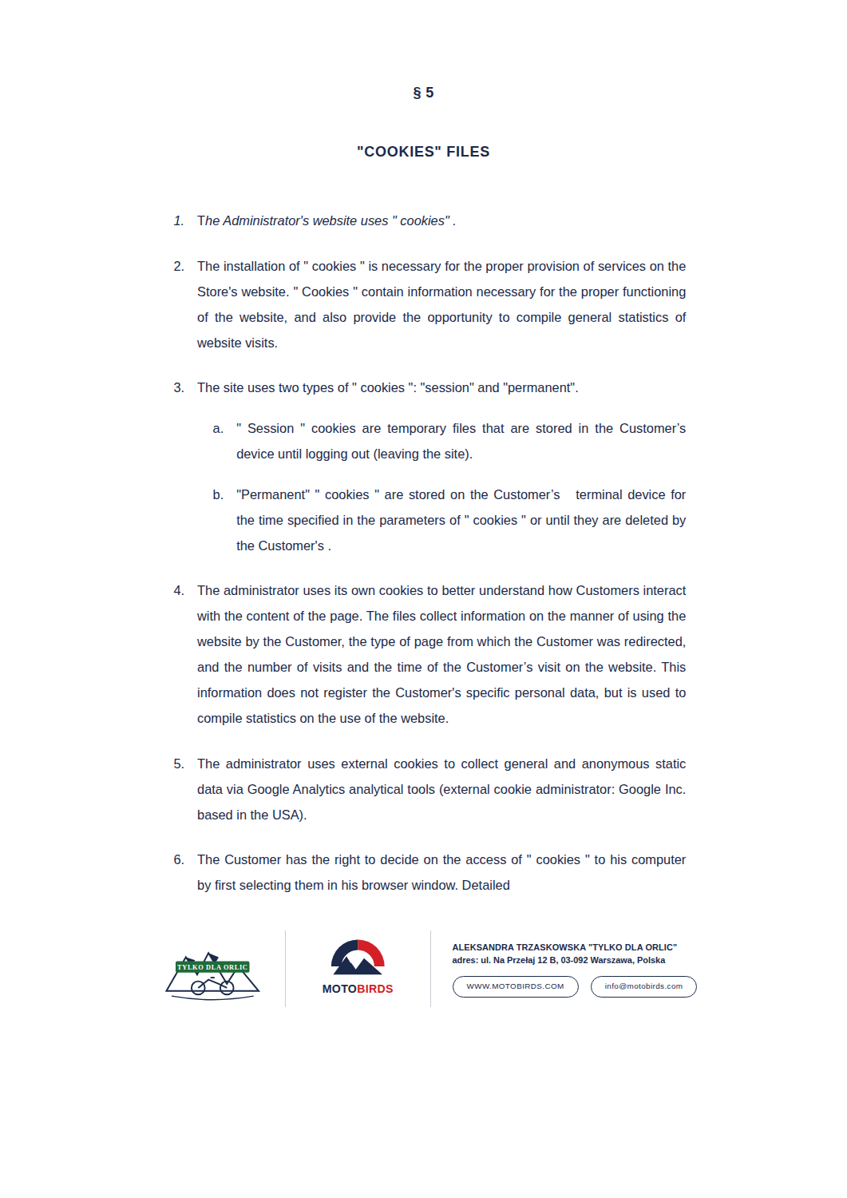§ 5
"Cookies" files
The Administrator's website uses " cookies" .
The installation of " cookies " is necessary for the proper provision of services on the Store's website. " Cookies " contain information necessary for the proper functioning of the website, and also provide the opportunity to compile general statistics of website visits.
The site uses two types of " cookies ": "session" and "permanent".
" Session " cookies are temporary files that are stored in the Customer’s device until logging out (leaving the site).
"Permanent" " cookies " are stored on the Customer’s terminal device for the time specified in the parameters of " cookies " or until they are deleted by the Customer's .
The administrator uses its own cookies to better understand how Customers interact with the content of the page. The files collect information on the manner of using the website by the Customer, the type of page from which the Customer was redirected, and the number of visits and the time of the Customer’s visit on the website. This information does not register the Customer's specific personal data, but is used to compile statistics on the use of the website.
The administrator uses external cookies to collect general and anonymous static data via Google Analytics analytical tools (external cookie administrator: Google Inc. based in the USA).
The Customer has the right to decide on the access of " cookies " to his computer by first selecting them in his browser window. Detailed
TYLKO DLA ORLIC
MOTOBIRDS
ALEKSANDRA TRZASKOWSKA "TYLKO DLA ORLIC"
adres: ul. Na Przełaj 12 B, 03-092 Warszawa, Polska
WWW.MOTOBIRDS.COM info@motobirds.com